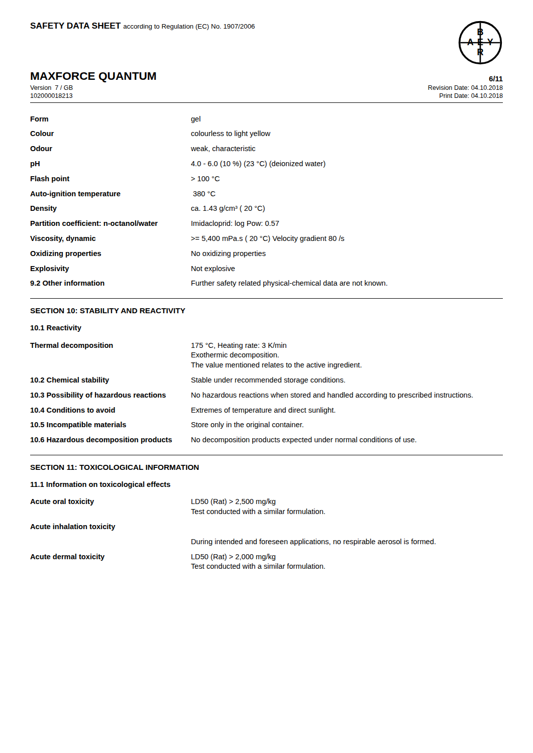SAFETY DATA SHEET according to Regulation (EC) No. 1907/2006
B A Y E R
MAXFORCE QUANTUM
6/11
Version 7 / GB
102000018213
Revision Date: 04.10.2018
Print Date: 04.10.2018
| Form | gel |
| Colour | colourless to light yellow |
| Odour | weak, characteristic |
| pH | 4.0 - 6.0 (10 %) (23 °C) (deionized water) |
| Flash point | > 100 °C |
| Auto-ignition temperature | 380 °C |
| Density | ca. 1.43 g/cm³ ( 20 °C) |
| Partition coefficient: n-octanol/water | Imidacloprid: log Pow: 0.57 |
| Viscosity, dynamic | >= 5,400 mPa.s ( 20 °C) Velocity gradient 80 /s |
| Oxidizing properties | No oxidizing properties |
| Explosivity | Not explosive |
| 9.2 Other information | Further safety related physical-chemical data are not known. |
SECTION 10: STABILITY AND REACTIVITY
10.1 Reactivity
| Thermal decomposition | 175 °C, Heating rate: 3 K/min Exothermic decomposition. The value mentioned relates to the active ingredient. |
| 10.2 Chemical stability | Stable under recommended storage conditions. |
| 10.3 Possibility of hazardous reactions | No hazardous reactions when stored and handled according to prescribed instructions. |
| 10.4 Conditions to avoid | Extremes of temperature and direct sunlight. |
| 10.5 Incompatible materials | Store only in the original container. |
| 10.6 Hazardous decomposition products | No decomposition products expected under normal conditions of use. |
SECTION 11: TOXICOLOGICAL INFORMATION
11.1 Information on toxicological effects
| Acute oral toxicity | LD50 (Rat) > 2,500 mg/kg Test conducted with a similar formulation. |
| Acute inhalation toxicity | |
| | During intended and foreseen applications, no respirable aerosol is formed. |
| Acute dermal toxicity | LD50 (Rat) > 2,000 mg/kg Test conducted with a similar formulation. |